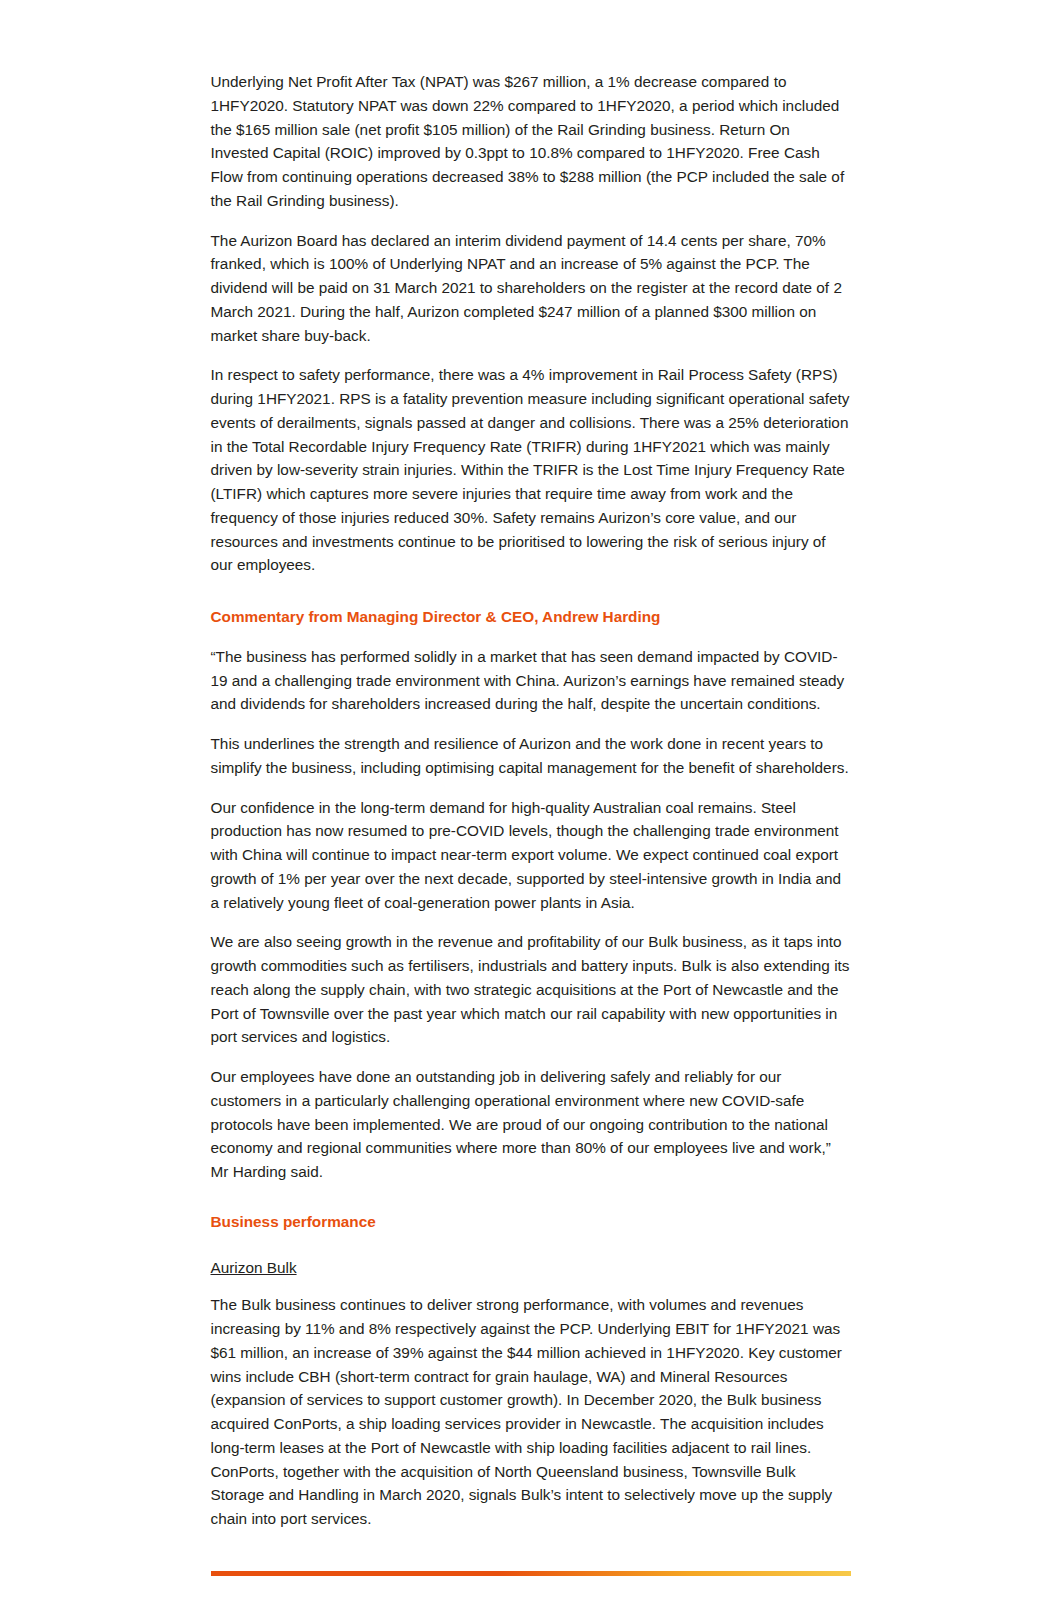Underlying Net Profit After Tax (NPAT) was $267 million, a 1% decrease compared to 1HFY2020. Statutory NPAT was down 22% compared to 1HFY2020, a period which included the $165 million sale (net profit $105 million) of the Rail Grinding business. Return On Invested Capital (ROIC) improved by 0.3ppt to 10.8% compared to 1HFY2020. Free Cash Flow from continuing operations decreased 38% to $288 million (the PCP included the sale of the Rail Grinding business).
The Aurizon Board has declared an interim dividend payment of 14.4 cents per share, 70% franked, which is 100% of Underlying NPAT and an increase of 5% against the PCP. The dividend will be paid on 31 March 2021 to shareholders on the register at the record date of 2 March 2021. During the half, Aurizon completed $247 million of a planned $300 million on market share buy-back.
In respect to safety performance, there was a 4% improvement in Rail Process Safety (RPS) during 1HFY2021. RPS is a fatality prevention measure including significant operational safety events of derailments, signals passed at danger and collisions. There was a 25% deterioration in the Total Recordable Injury Frequency Rate (TRIFR) during 1HFY2021 which was mainly driven by low-severity strain injuries. Within the TRIFR is the Lost Time Injury Frequency Rate (LTIFR) which captures more severe injuries that require time away from work and the frequency of those injuries reduced 30%. Safety remains Aurizon’s core value, and our resources and investments continue to be prioritised to lowering the risk of serious injury of our employees.
Commentary from Managing Director & CEO, Andrew Harding
“The business has performed solidly in a market that has seen demand impacted by COVID-19 and a challenging trade environment with China. Aurizon’s earnings have remained steady and dividends for shareholders increased during the half, despite the uncertain conditions.
This underlines the strength and resilience of Aurizon and the work done in recent years to simplify the business, including optimising capital management for the benefit of shareholders.
Our confidence in the long-term demand for high-quality Australian coal remains. Steel production has now resumed to pre-COVID levels, though the challenging trade environment with China will continue to impact near-term export volume. We expect continued coal export growth of 1% per year over the next decade, supported by steel-intensive growth in India and a relatively young fleet of coal-generation power plants in Asia.
We are also seeing growth in the revenue and profitability of our Bulk business, as it taps into growth commodities such as fertilisers, industrials and battery inputs. Bulk is also extending its reach along the supply chain, with two strategic acquisitions at the Port of Newcastle and the Port of Townsville over the past year which match our rail capability with new opportunities in port services and logistics.
Our employees have done an outstanding job in delivering safely and reliably for our customers in a particularly challenging operational environment where new COVID-safe protocols have been implemented. We are proud of our ongoing contribution to the national economy and regional communities where more than 80% of our employees live and work,” Mr Harding said.
Business performance
Aurizon Bulk
The Bulk business continues to deliver strong performance, with volumes and revenues increasing by 11% and 8% respectively against the PCP. Underlying EBIT for 1HFY2021 was $61 million, an increase of 39% against the $44 million achieved in 1HFY2020. Key customer wins include CBH (short-term contract for grain haulage, WA) and Mineral Resources (expansion of services to support customer growth). In December 2020, the Bulk business acquired ConPorts, a ship loading services provider in Newcastle. The acquisition includes long-term leases at the Port of Newcastle with ship loading facilities adjacent to rail lines. ConPorts, together with the acquisition of North Queensland business, Townsville Bulk Storage and Handling in March 2020, signals Bulk’s intent to selectively move up the supply chain into port services.